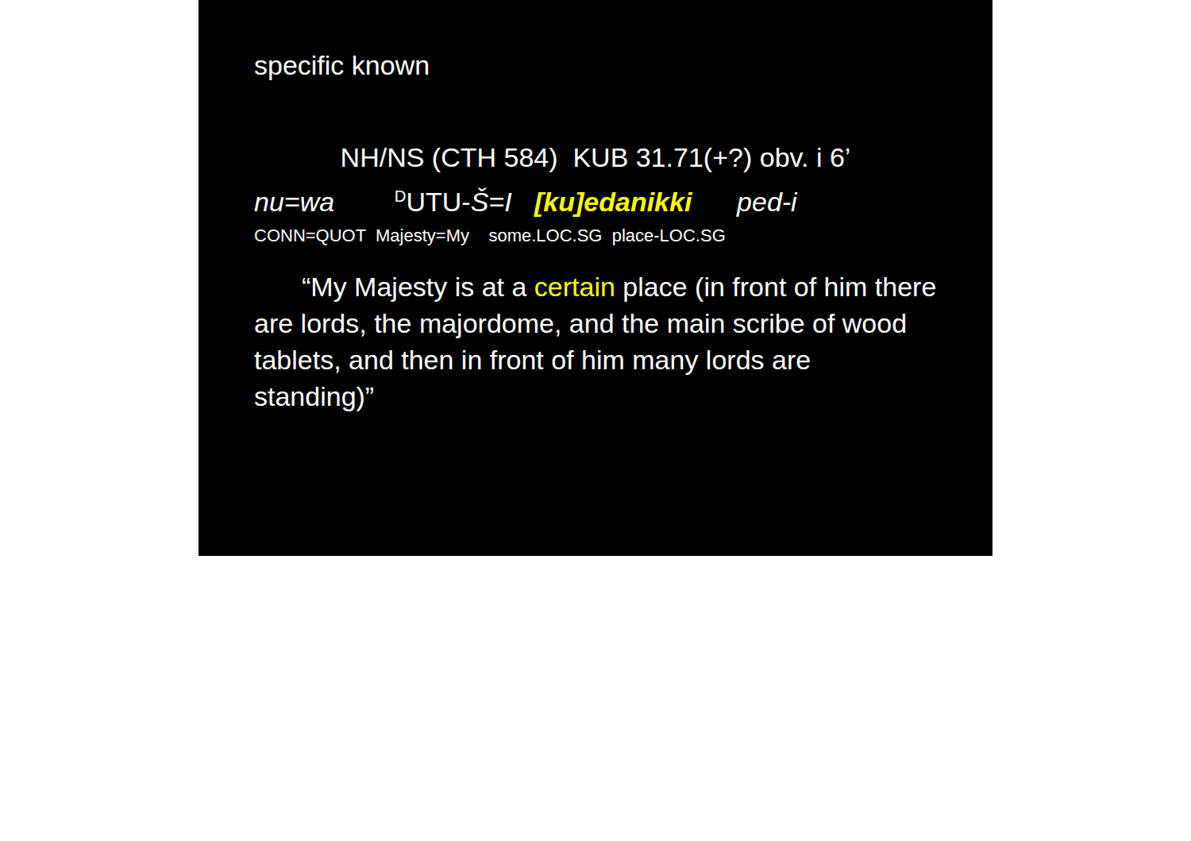specific known
NH/NS (CTH 584) KUB 31.71(+?) obv. i 6’
nu=wa DUTU-Š=I [ku]edanikki ped-i
CONN=QUOT Majesty=My some.LOC.SG place-LOC.SG
“My Majesty is at a certain place (in front of him there are lords, the majordome, and the main scribe of wood tablets, and then in front of him many lords are standing)”